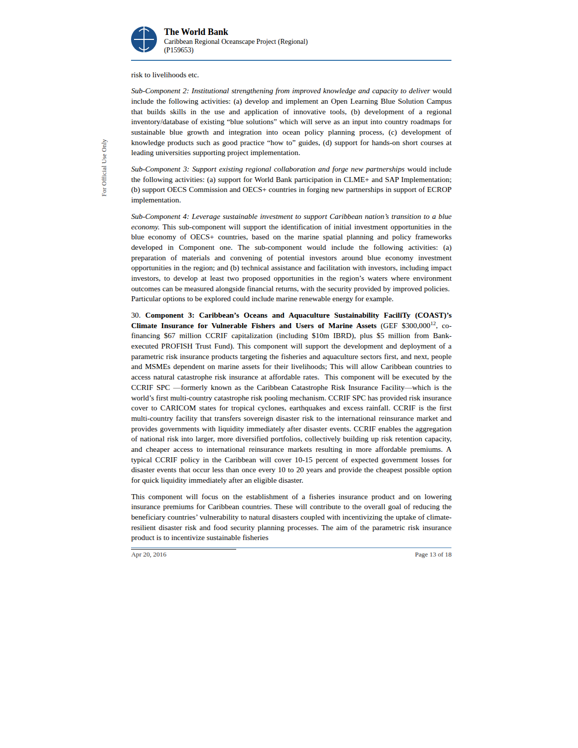The World Bank
Caribbean Regional Oceanscape Project (Regional)
(P159653)
For Official Use Only
risk to livelihoods etc.
Sub-Component 2: Institutional strengthening from improved knowledge and capacity to deliver would include the following activities: (a) develop and implement an Open Learning Blue Solution Campus that builds skills in the use and application of innovative tools, (b) development of a regional inventory/database of existing “blue solutions” which will serve as an input into country roadmaps for sustainable blue growth and integration into ocean policy planning process, (c) development of knowledge products such as good practice “how to” guides, (d) support for hands-on short courses at leading universities supporting project implementation.
Sub-Component 3: Support existing regional collaboration and forge new partnerships would include the following activities: (a) support for World Bank participation in CLME+ and SAP Implementation; (b) support OECS Commission and OECS+ countries in forging new partnerships in support of ECROP implementation.
Sub-Component 4: Leverage sustainable investment to support Caribbean nation’s transition to a blue economy. This sub-component will support the identification of initial investment opportunities in the blue economy of OECS+ countries, based on the marine spatial planning and policy frameworks developed in Component one. The sub-component would include the following activities: (a) preparation of materials and convening of potential investors around blue economy investment opportunities in the region; and (b) technical assistance and facilitation with investors, including impact investors, to develop at least two proposed opportunities in the region’s waters where environment outcomes can be measured alongside financial returns, with the security provided by improved policies. Particular options to be explored could include marine renewable energy for example.
30. Component 3: Caribbean’s Oceans and Aquaculture Sustainability FaciliTy (COAST)’s Climate Insurance for Vulnerable Fishers and Users of Marine Assets (GEF $300,00012, co-financing $67 million CCRIF capitalization (including $10m IBRD), plus $5 million from Bank-executed PROFISH Trust Fund). This component will support the development and deployment of a parametric risk insurance products targeting the fisheries and aquaculture sectors first, and next, people and MSMEs dependent on marine assets for their livelihoods; This will allow Caribbean countries to access natural catastrophe risk insurance at affordable rates. This component will be executed by the CCRIF SPC —formerly known as the Caribbean Catastrophe Risk Insurance Facility—which is the world’s first multi-country catastrophe risk pooling mechanism. CCRIF SPC has provided risk insurance cover to CARICOM states for tropical cyclones, earthquakes and excess rainfall. CCRIF is the first multi-country facility that transfers sovereign disaster risk to the international reinsurance market and provides governments with liquidity immediately after disaster events. CCRIF enables the aggregation of national risk into larger, more diversified portfolios, collectively building up risk retention capacity, and cheaper access to international reinsurance markets resulting in more affordable premiums. A typical CCRIF policy in the Caribbean will cover 10-15 percent of expected government losses for disaster events that occur less than once every 10 to 20 years and provide the cheapest possible option for quick liquidity immediately after an eligible disaster.
This component will focus on the establishment of a fisheries insurance product and on lowering insurance premiums for Caribbean countries. These will contribute to the overall goal of reducing the beneficiary countries’ vulnerability to natural disasters coupled with incentivizing the uptake of climate-resilient disaster risk and food security planning processes. The aim of the parametric risk insurance product is to incentivize sustainable fisheries
Apr 20, 2016
Page 13 of 18